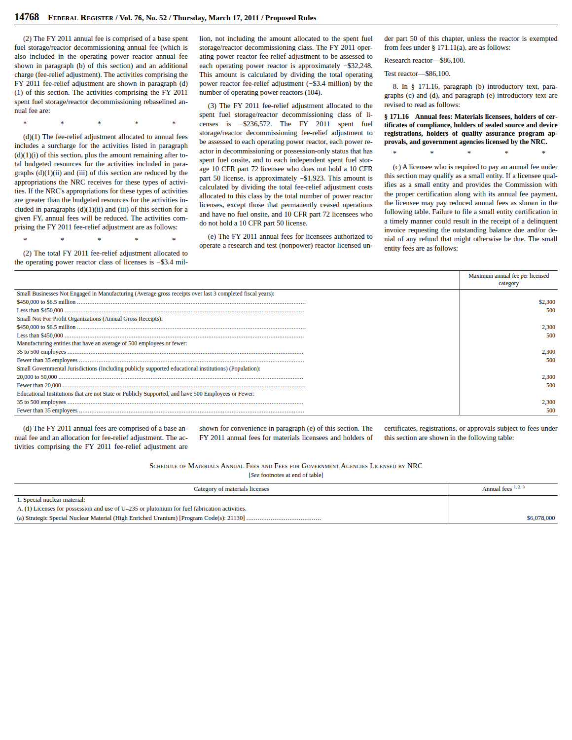14768 Federal Register / Vol. 76, No. 52 / Thursday, March 17, 2011 / Proposed Rules
(2) The FY 2011 annual fee is comprised of a base spent fuel storage/reactor decommissioning annual fee (which is also included in the operating power reactor annual fee shown in paragraph (b) of this section) and an additional charge (fee-relief adjustment). The activities comprising the FY 2011 fee-relief adjustment are shown in paragraph (d)(1) of this section. The activities comprising the FY 2011 spent fuel storage/reactor decommissioning rebaselined annual fee are:
* * * * *
(d)(1) The fee-relief adjustment allocated to annual fees includes a surcharge for the activities listed in paragraph (d)(1)(i) of this section, plus the amount remaining after total budgeted resources for the activities included in paragraphs (d)(1)(ii) and (iii) of this section are reduced by the appropriations the NRC receives for these types of activities. If the NRC's appropriations for these types of activities are greater than the budgeted resources for the activities included in paragraphs (d)(1)(ii) and (iii) of this section for a given FY, annual fees will be reduced. The activities comprising the FY 2011 fee-relief adjustment are as follows:
* * * * *
(2) The total FY 2011 fee-relief adjustment allocated to the operating power reactor class of licenses is −$3.4 million, not including the amount allocated to the spent fuel storage/reactor decommissioning class. The FY 2011 operating power reactor fee-relief adjustment to be assessed to each operating power reactor is approximately −$32,248. This amount is calculated by dividing the total operating power reactor fee-relief adjustment (−$3.4 million) by the number of operating power reactors (104).
(3) The FY 2011 fee-relief adjustment allocated to the spent fuel storage/reactor decommissioning class of licenses is −$236,572. The FY 2011 spent fuel storage/reactor decommissioning fee-relief adjustment to be assessed to each operating power reactor, each power reactor in decommissioning or possession-only status that has spent fuel onsite, and to each independent spent fuel storage 10 CFR part 72 licensee who does not hold a 10 CFR part 50 license, is approximately −$1,923. This amount is calculated by dividing the total fee-relief adjustment costs allocated to this class by the total number of power reactor licenses, except those that permanently ceased operations and have no fuel onsite, and 10 CFR part 72 licensees who do not hold a 10 CFR part 50 license.
(e) The FY 2011 annual fees for licensees authorized to operate a research and test (nonpower) reactor licensed under part 50 of this chapter, unless the reactor is exempted from fees under § 171.11(a), are as follows:
Research reactor—$86,100.
Test reactor—$86,100.
8. In § 171.16, paragraph (b) introductory text, paragraphs (c) and (d), and paragraph (e) introductory text are revised to read as follows:
§ 171.16 Annual fees: Materials licensees, holders of certificates of compliance, holders of sealed source and device registrations, holders of quality assurance program approvals, and government agencies licensed by the NRC.
* * * * *
(c) A licensee who is required to pay an annual fee under this section may qualify as a small entity. If a licensee qualifies as a small entity and provides the Commission with the proper certification along with its annual fee payment, the licensee may pay reduced annual fees as shown in the following table. Failure to file a small entity certification in a timely manner could result in the receipt of a delinquent invoice requesting the outstanding balance due and/or denial of any refund that might otherwise be due. The small entity fees are as follows:
| | Maximum annual fee per licensed category |
| --- | --- |
| Small Businesses Not Engaged in Manufacturing (Average gross receipts over last 3 completed fiscal years): | |
| $450,000 to $6.5 million ................................................................................................................................. | $2,300 |
| Less than $450,000 ....................................................................................................................................... | 500 |
| Small Not-For-Profit Organizations (Annual Gross Receipts): | |
| $450,000 to $6.5 million ................................................................................................................................. | 2,300 |
| Less than $450,000 ....................................................................................................................................... | 500 |
| Manufacturing entities that have an average of 500 employees or fewer: | |
| 35 to 500 employees ..................................................................................................................................... | 2,300 |
| Fewer than 35 employees ............................................................................................................................... | 500 |
| Small Governmental Jurisdictions (Including publicly supported educational institutions) (Population): | |
| 20,000 to 50,000 .......................................................................................................................................... | 2,300 |
| Fewer than 20,000 ......................................................................................................................................... | 500 |
| Educational Institutions that are not State or Publicly Supported, and have 500 Employees or Fewer: | |
| 35 to 500 employees ..................................................................................................................................... | 2,300 |
| Fewer than 35 employees ............................................................................................................................... | 500 |
(d) The FY 2011 annual fees are comprised of a base annual fee and an allocation for fee-relief adjustment. The activities comprising the FY 2011 fee-relief adjustment are shown for convenience in paragraph (e) of this section. The FY 2011 annual fees for materials licensees and holders of certificates, registrations, or approvals subject to fees under this section are shown in the following table:
Schedule of Materials Annual Fees and Fees for Government Agencies Licensed by NRC
[See footnotes at end of table]
| Category of materials licenses | Annual fees 1, 2, 3 |
| --- | --- |
| 1. Special nuclear material: | |
| A. (1) Licenses for possession and use of U–235 or plutonium for fuel fabrication activities. | |
| (a) Strategic Special Nuclear Material (High Enriched Uranium) [Program Code(s): 21130] ........................................ | $6,078,000 |